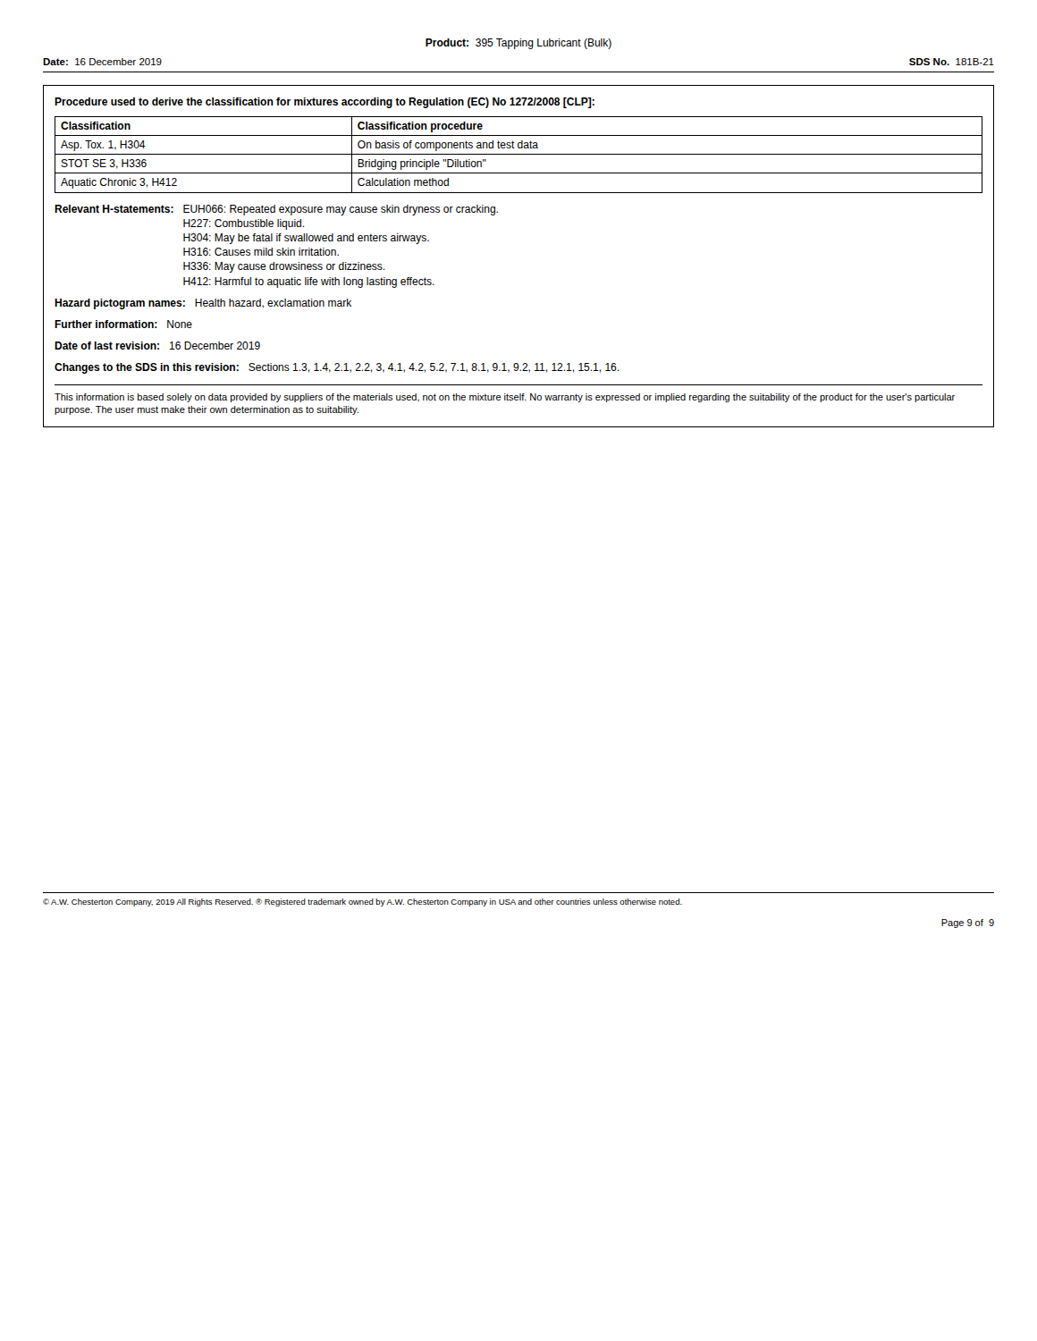Product: 395 Tapping Lubricant (Bulk)
Date: 16 December 2019
SDS No. 181B-21
Procedure used to derive the classification for mixtures according to Regulation (EC) No 1272/2008 [CLP]:
| Classification | Classification procedure |
| --- | --- |
| Asp. Tox. 1, H304 | On basis of components and test data |
| STOT SE 3, H336 | Bridging principle "Dilution" |
| Aquatic Chronic 3, H412 | Calculation method |
Relevant H-statements:
EUH066: Repeated exposure may cause skin dryness or cracking.
H227: Combustible liquid.
H304: May be fatal if swallowed and enters airways.
H316: Causes mild skin irritation.
H336: May cause drowsiness or dizziness.
H412: Harmful to aquatic life with long lasting effects.
Hazard pictogram names: Health hazard, exclamation mark
Further information: None
Date of last revision: 16 December 2019
Changes to the SDS in this revision: Sections 1.3, 1.4, 2.1, 2.2, 3, 4.1, 4.2, 5.2, 7.1, 8.1, 9.1, 9.2, 11, 12.1, 15.1, 16.
This information is based solely on data provided by suppliers of the materials used, not on the mixture itself. No warranty is expressed or implied regarding the suitability of the product for the user's particular purpose. The user must make their own determination as to suitability.
© A.W. Chesterton Company, 2019 All Rights Reserved. ® Registered trademark owned by A.W. Chesterton Company in USA and other countries unless otherwise noted.
Page 9 of 9